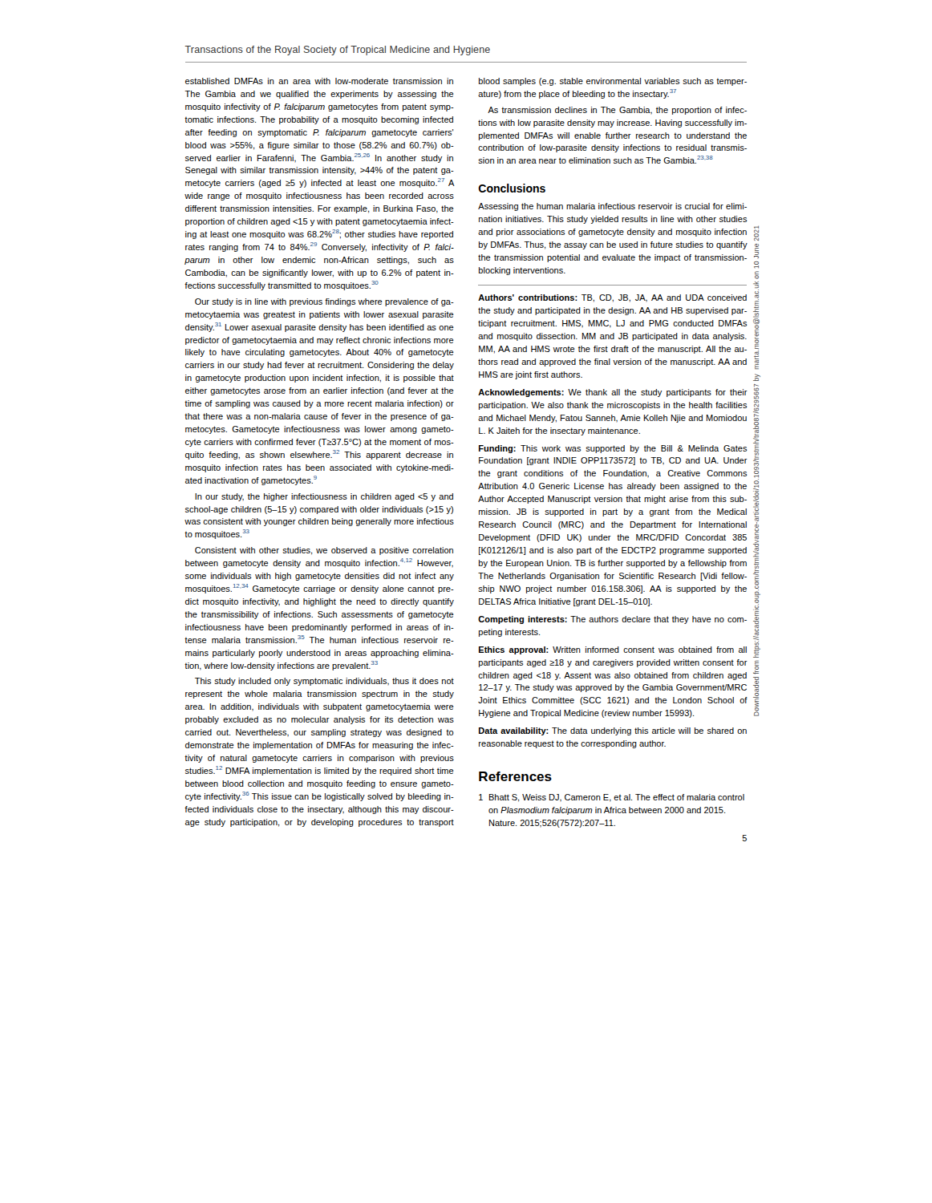Transactions of the Royal Society of Tropical Medicine and Hygiene
Downloaded from https://academic.oup.com/trstmh/advance-article/doi/10.1093/trstmh/trab087/6295667 by marta.moreno@lshtm.ac.uk on 10 June 2021
established DMFAs in an area with low-moderate transmission in The Gambia and we qualified the experiments by assessing the mosquito infectivity of P. falciparum gametocytes from patent symptomatic infections. The probability of a mosquito becoming infected after feeding on symptomatic P. falciparum gametocyte carriers' blood was >55%, a figure similar to those (58.2% and 60.7%) observed earlier in Farafenni, The Gambia.25,26 In another study in Senegal with similar transmission intensity, >44% of the patent gametocyte carriers (aged ≥5 y) infected at least one mosquito.27 A wide range of mosquito infectiousness has been recorded across different transmission intensities. For example, in Burkina Faso, the proportion of children aged <15 y with patent gametocytaemia infecting at least one mosquito was 68.2%28; other studies have reported rates ranging from 74 to 84%.29 Conversely, infectivity of P. falciparum in other low endemic non-African settings, such as Cambodia, can be significantly lower, with up to 6.2% of patent infections successfully transmitted to mosquitoes.30
Our study is in line with previous findings where prevalence of gametocytaemia was greatest in patients with lower asexual parasite density.31 Lower asexual parasite density has been identified as one predictor of gametocytaemia and may reflect chronic infections more likely to have circulating gametocytes. About 40% of gametocyte carriers in our study had fever at recruitment. Considering the delay in gametocyte production upon incident infection, it is possible that either gametocytes arose from an earlier infection (and fever at the time of sampling was caused by a more recent malaria infection) or that there was a non-malaria cause of fever in the presence of gametocytes. Gametocyte infectiousness was lower among gametocyte carriers with confirmed fever (T≥37.5°C) at the moment of mosquito feeding, as shown elsewhere.32 This apparent decrease in mosquito infection rates has been associated with cytokine-mediated inactivation of gametocytes.9
In our study, the higher infectiousness in children aged <5 y and school-age children (5–15 y) compared with older individuals (>15 y) was consistent with younger children being generally more infectious to mosquitoes.33
Consistent with other studies, we observed a positive correlation between gametocyte density and mosquito infection.4,12 However, some individuals with high gametocyte densities did not infect any mosquitoes.12,34 Gametocyte carriage or density alone cannot predict mosquito infectivity, and highlight the need to directly quantify the transmissibility of infections. Such assessments of gametocyte infectiousness have been predominantly performed in areas of intense malaria transmission.35 The human infectious reservoir remains particularly poorly understood in areas approaching elimination, where low-density infections are prevalent.33
This study included only symptomatic individuals, thus it does not represent the whole malaria transmission spectrum in the study area. In addition, individuals with subpatent gametocytaemia were probably excluded as no molecular analysis for its detection was carried out. Nevertheless, our sampling strategy was designed to demonstrate the implementation of DMFAs for measuring the infectivity of natural gametocyte carriers in comparison with previous studies.12 DMFA implementation is limited by the required short time between blood collection and mosquito feeding to ensure gametocyte infectivity.36 This issue can be logistically solved by bleeding infected individuals close to the insectary, although this may discourage study participation, or by developing procedures to transport blood samples (e.g. stable environmental variables such as temperature) from the place of bleeding to the insectary.37
As transmission declines in The Gambia, the proportion of infections with low parasite density may increase. Having successfully implemented DMFAs will enable further research to understand the contribution of low-parasite density infections to residual transmission in an area near to elimination such as The Gambia.23,38
Conclusions
Assessing the human malaria infectious reservoir is crucial for elimination initiatives. This study yielded results in line with other studies and prior associations of gametocyte density and mosquito infection by DMFAs. Thus, the assay can be used in future studies to quantify the transmission potential and evaluate the impact of transmission-blocking interventions.
Authors' contributions: TB, CD, JB, JA, AA and UDA conceived the study and participated in the design. AA and HB supervised participant recruitment. HMS, MMC, LJ and PMG conducted DMFAs and mosquito dissection. MM and JB participated in data analysis. MM, AA and HMS wrote the first draft of the manuscript. All the authors read and approved the final version of the manuscript. AA and HMS are joint first authors.
Acknowledgements: We thank all the study participants for their participation. We also thank the microscopists in the health facilities and Michael Mendy, Fatou Sanneh, Amie Kolleh Njie and Momiodou L. K Jaiteh for the insectary maintenance.
Funding: This work was supported by the Bill & Melinda Gates Foundation [grant INDIE OPP1173572] to TB, CD and UA. Under the grant conditions of the Foundation, a Creative Commons Attribution 4.0 Generic License has already been assigned to the Author Accepted Manuscript version that might arise from this submission. JB is supported in part by a grant from the Medical Research Council (MRC) and the Department for International Development (DFID UK) under the MRC/DFID Concordat 385 [K012126/1] and is also part of the EDCTP2 programme supported by the European Union. TB is further supported by a fellowship from The Netherlands Organisation for Scientific Research [Vidi fellowship NWO project number 016.158.306]. AA is supported by the DELTAS Africa Initiative [grant DEL-15–010].
Competing interests: The authors declare that they have no competing interests.
Ethics approval: Written informed consent was obtained from all participants aged ≥18 y and caregivers provided written consent for children aged <18 y. Assent was also obtained from children aged 12–17 y. The study was approved by the Gambia Government/MRC Joint Ethics Committee (SCC 1621) and the London School of Hygiene and Tropical Medicine (review number 15993).
Data availability: The data underlying this article will be shared on reasonable request to the corresponding author.
References
Bhatt S, Weiss DJ, Cameron E, et al. The effect of malaria control on Plasmodium falciparum in Africa between 2000 and 2015. Nature. 2015;526(7572):207–11.
5